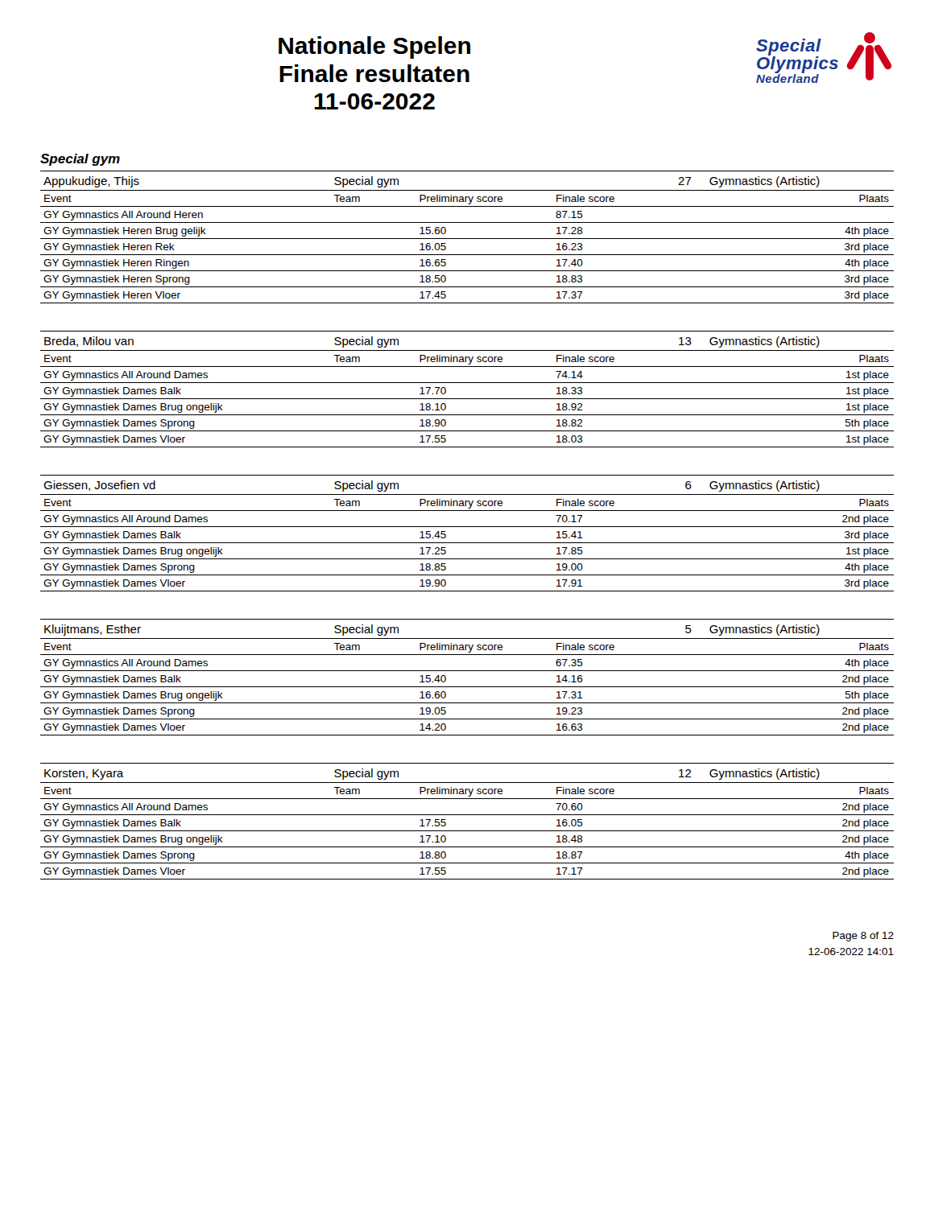Nationale Spelen
Finale resultaten
11-06-2022
Special
Olympics
Nederland
Special gym
| Appukudige, Thijs | Special gym | 27 | Gymnastics (Artistic) |
| Event | Team | Preliminary score | Finale score | Plaats |
| GY Gymnastics All Around Heren | | | 87.15 | |
| GY Gymnastiek Heren Brug gelijk | | 15.60 | 17.28 | 4th place |
| GY Gymnastiek Heren Rek | | 16.05 | 16.23 | 3rd place |
| GY Gymnastiek Heren Ringen | | 16.65 | 17.40 | 4th place |
| GY Gymnastiek Heren Sprong | | 18.50 | 18.83 | 3rd place |
| GY Gymnastiek Heren Vloer | | 17.45 | 17.37 | 3rd place |
| Breda, Milou van | Special gym | 13 | Gymnastics (Artistic) |
| Event | Team | Preliminary score | Finale score | Plaats |
| GY Gymnastics All Around Dames | | | 74.14 | 1st place |
| GY Gymnastiek Dames Balk | | 17.70 | 18.33 | 1st place |
| GY Gymnastiek Dames Brug ongelijk | | 18.10 | 18.92 | 1st place |
| GY Gymnastiek Dames Sprong | | 18.90 | 18.82 | 5th place |
| GY Gymnastiek Dames Vloer | | 17.55 | 18.03 | 1st place |
| Giessen, Josefien vd | Special gym | 6 | Gymnastics (Artistic) |
| Event | Team | Preliminary score | Finale score | Plaats |
| GY Gymnastics All Around Dames | | | 70.17 | 2nd place |
| GY Gymnastiek Dames Balk | | 15.45 | 15.41 | 3rd place |
| GY Gymnastiek Dames Brug ongelijk | | 17.25 | 17.85 | 1st place |
| GY Gymnastiek Dames Sprong | | 18.85 | 19.00 | 4th place |
| GY Gymnastiek Dames Vloer | | 19.90 | 17.91 | 3rd place |
| Kluijtmans, Esther | Special gym | 5 | Gymnastics (Artistic) |
| Event | Team | Preliminary score | Finale score | Plaats |
| GY Gymnastics All Around Dames | | | 67.35 | 4th place |
| GY Gymnastiek Dames Balk | | 15.40 | 14.16 | 2nd place |
| GY Gymnastiek Dames Brug ongelijk | | 16.60 | 17.31 | 5th place |
| GY Gymnastiek Dames Sprong | | 19.05 | 19.23 | 2nd place |
| GY Gymnastiek Dames Vloer | | 14.20 | 16.63 | 2nd place |
| Korsten, Kyara | Special gym | 12 | Gymnastics (Artistic) |
| Event | Team | Preliminary score | Finale score | Plaats |
| GY Gymnastics All Around Dames | | | 70.60 | 2nd place |
| GY Gymnastiek Dames Balk | | 17.55 | 16.05 | 2nd place |
| GY Gymnastiek Dames Brug ongelijk | | 17.10 | 18.48 | 2nd place |
| GY Gymnastiek Dames Sprong | | 18.80 | 18.87 | 4th place |
| GY Gymnastiek Dames Vloer | | 17.55 | 17.17 | 2nd place |
Page 8 of 12
12-06-2022 14:01